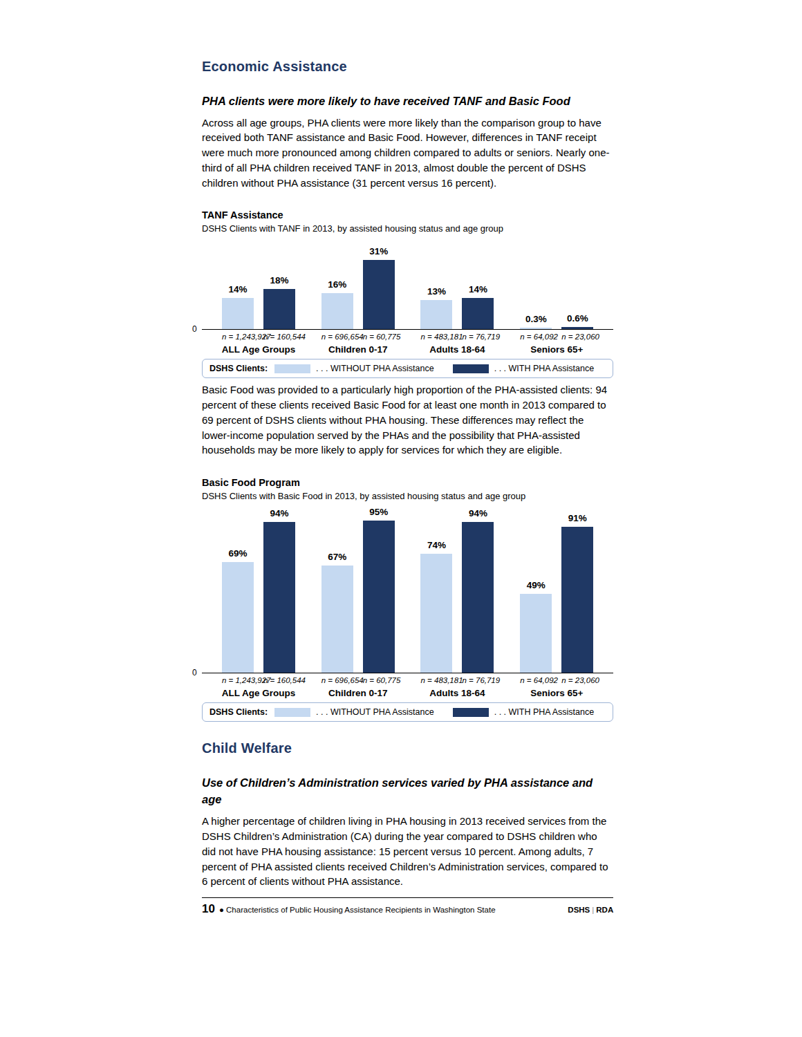Economic Assistance
PHA clients were more likely to have received TANF and Basic Food
Across all age groups, PHA clients were more likely than the comparison group to have received both TANF assistance and Basic Food. However, differences in TANF receipt were much more pronounced among children compared to adults or seniors. Nearly one-third of all PHA children received TANF in 2013, almost double the percent of DSHS children without PHA assistance (31 percent versus 16 percent).
TANF Assistance
DSHS Clients with TANF in 2013, by assisted housing status and age group
0
14%
18%
16%
31%
13%
14%
0.3%
0.6%
n = 1,243,927
n = 160,544
n = 696,654
n = 60,775
n = 483,181
n = 76,719
n = 64,092
n = 23,060
ALL Age Groups
Children 0-17
Adults 18-64
Seniors 65+
DSHS Clients: . . . WITHOUT PHA Assistance . . . WITH PHA Assistance
Basic Food was provided to a particularly high proportion of the PHA-assisted clients: 94 percent of these clients received Basic Food for at least one month in 2013 compared to 69 percent of DSHS clients without PHA housing. These differences may reflect the lower-income population served by the PHAs and the possibility that PHA-assisted households may be more likely to apply for services for which they are eligible.
Basic Food Program
DSHS Clients with Basic Food in 2013, by assisted housing status and age group
0
69%
94%
67%
95%
74%
94%
49%
91%
n = 1,243,927
n = 160,544
n = 696,654
n = 60,775
n = 483,181
n = 76,719
n = 64,092
n = 23,060
ALL Age Groups
Children 0-17
Adults 18-64
Seniors 65+
DSHS Clients: . . . WITHOUT PHA Assistance . . . WITH PHA Assistance
Child Welfare
Use of Children’s Administration services varied by PHA assistance and age
A higher percentage of children living in PHA housing in 2013 received services from the DSHS Children’s Administration (CA) during the year compared to DSHS children who did not have PHA housing assistance: 15 percent versus 10 percent. Among adults, 7 percent of PHA assisted clients received Children’s Administration services, compared to 6 percent of clients without PHA assistance.
10 ● Characteristics of Public Housing Assistance Recipients in Washington State DSHS|RDA